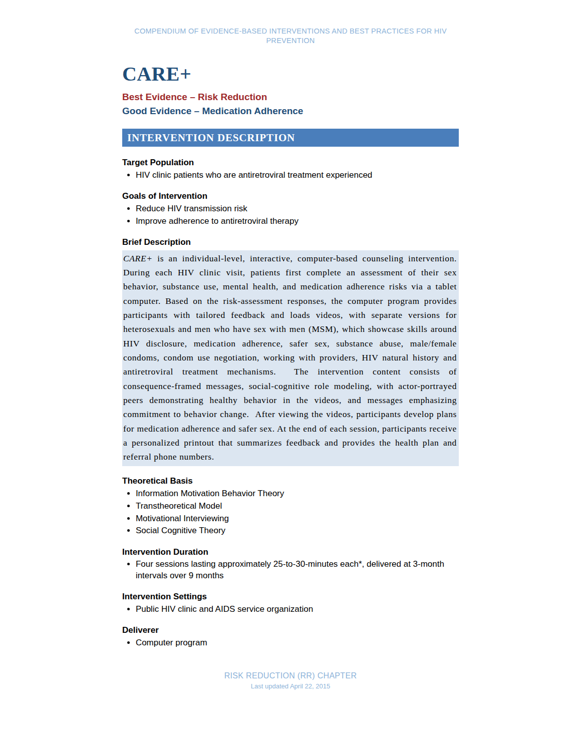Compendium of Evidence-Based Interventions and Best Practices for HIV Prevention
CARE+
Best Evidence – Risk Reduction
Good Evidence – Medication Adherence
INTERVENTION DESCRIPTION
Target Population
HIV clinic patients who are antiretroviral treatment experienced
Goals of Intervention
Reduce HIV transmission risk
Improve adherence to antiretroviral therapy
Brief Description
CARE+ is an individual-level, interactive, computer-based counseling intervention. During each HIV clinic visit, patients first complete an assessment of their sex behavior, substance use, mental health, and medication adherence risks via a tablet computer. Based on the risk-assessment responses, the computer program provides participants with tailored feedback and loads videos, with separate versions for heterosexuals and men who have sex with men (MSM), which showcase skills around HIV disclosure, medication adherence, safer sex, substance abuse, male/female condoms, condom use negotiation, working with providers, HIV natural history and antiretroviral treatment mechanisms. The intervention content consists of consequence-framed messages, social-cognitive role modeling, with actor-portrayed peers demonstrating healthy behavior in the videos, and messages emphasizing commitment to behavior change. After viewing the videos, participants develop plans for medication adherence and safer sex. At the end of each session, participants receive a personalized printout that summarizes feedback and provides the health plan and referral phone numbers.
Theoretical Basis
Information Motivation Behavior Theory
Transtheoretical Model
Motivational Interviewing
Social Cognitive Theory
Intervention Duration
Four sessions lasting approximately 25-to-30-minutes each*, delivered at 3-month intervals over 9 months
Intervention Settings
Public HIV clinic and AIDS service organization
Deliverer
Computer program
RISK REDUCTION (RR) CHAPTER
Last updated April 22, 2015